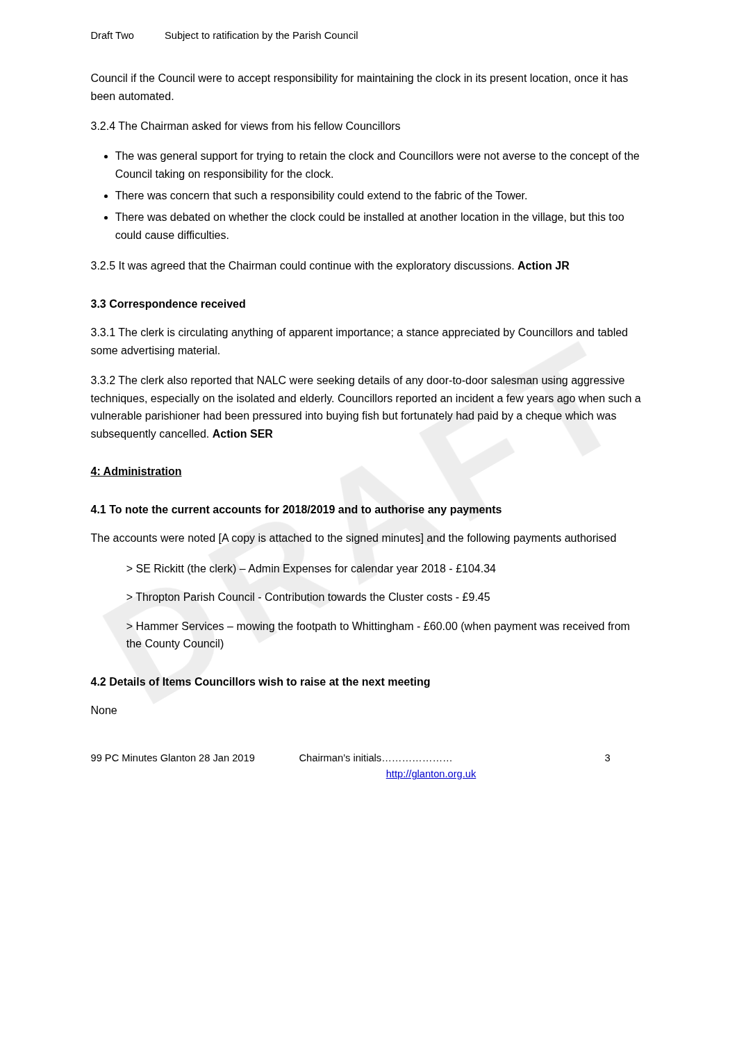DRAFT
Draft Two Subject to ratification by the Parish Council
Council if the Council were to accept responsibility for maintaining the clock in its present location, once it has been automated.
3.2.4 The Chairman asked for views from his fellow Councillors
The was general support for trying to retain the clock and Councillors were not averse to the concept of the Council taking on responsibility for the clock.
There was concern that such a responsibility could extend to the fabric of the Tower.
There was debated on whether the clock could be installed at another location in the village, but this too could cause difficulties.
3.2.5 It was agreed that the Chairman could continue with the exploratory discussions. Action JR
3.3 Correspondence received
3.3.1 The clerk is circulating anything of apparent importance; a stance appreciated by Councillors and tabled some advertising material.
3.3.2 The clerk also reported that NALC were seeking details of any door-to-door salesman using aggressive techniques, especially on the isolated and elderly. Councillors reported an incident a few years ago when such a vulnerable parishioner had been pressured into buying fish but fortunately had paid by a cheque which was subsequently cancelled. Action SER
4: Administration
4.1 To note the current accounts for 2018/2019 and to authorise any payments
The accounts were noted [A copy is attached to the signed minutes] and the following payments authorised
> SE Rickitt (the clerk) – Admin Expenses for calendar year 2018 - £104.34
> Thropton Parish Council - Contribution towards the Cluster costs - £9.45
> Hammer Services – mowing the footpath to Whittingham - £60.00 (when payment was received from the County Council)
4.2 Details of Items Councillors wish to raise at the next meeting
None
99 PC Minutes Glanton 28 Jan 2019
Chairman’s initials………………… http://glanton.org.uk
3